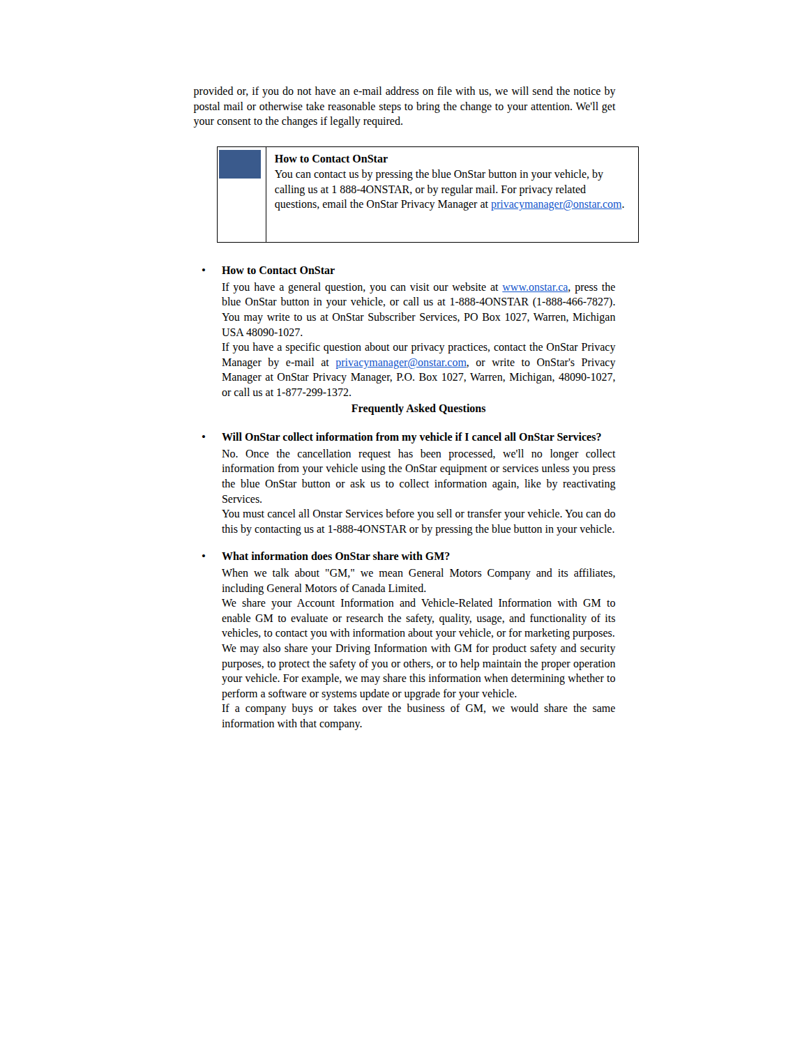provided or, if you do not have an e-mail address on file with us, we will send the notice by postal mail or otherwise take reasonable steps to bring the change to your attention. We'll get your consent to the changes if legally required.
How to Contact OnStar
You can contact us by pressing the blue OnStar button in your vehicle, by calling us at 1 888-4ONSTAR, or by regular mail. For privacy related questions, email the OnStar Privacy Manager at privacymanager@onstar.com.
How to Contact OnStar
If you have a general question, you can visit our website at www.onstar.ca, press the blue OnStar button in your vehicle, or call us at 1-888-4ONSTAR (1-888-466-7827). You may write to us at OnStar Subscriber Services, PO Box 1027, Warren, Michigan USA 48090-1027.
If you have a specific question about our privacy practices, contact the OnStar Privacy Manager by e-mail at privacymanager@onstar.com, or write to OnStar's Privacy Manager at OnStar Privacy Manager, P.O. Box 1027, Warren, Michigan, 48090-1027, or call us at 1-877-299-1372.
Frequently Asked Questions
Will OnStar collect information from my vehicle if I cancel all OnStar Services?
No. Once the cancellation request has been processed, we'll no longer collect information from your vehicle using the OnStar equipment or services unless you press the blue OnStar button or ask us to collect information again, like by reactivating Services.
You must cancel all Onstar Services before you sell or transfer your vehicle. You can do this by contacting us at 1-888-4ONSTAR or by pressing the blue button in your vehicle.
What information does OnStar share with GM?
When we talk about "GM," we mean General Motors Company and its affiliates, including General Motors of Canada Limited.
We share your Account Information and Vehicle-Related Information with GM to enable GM to evaluate or research the safety, quality, usage, and functionality of its vehicles, to contact you with information about your vehicle, or for marketing purposes.
We may also share your Driving Information with GM for product safety and security purposes, to protect the safety of you or others, or to help maintain the proper operation your vehicle. For example, we may share this information when determining whether to perform a software or systems update or upgrade for your vehicle.
If a company buys or takes over the business of GM, we would share the same information with that company.